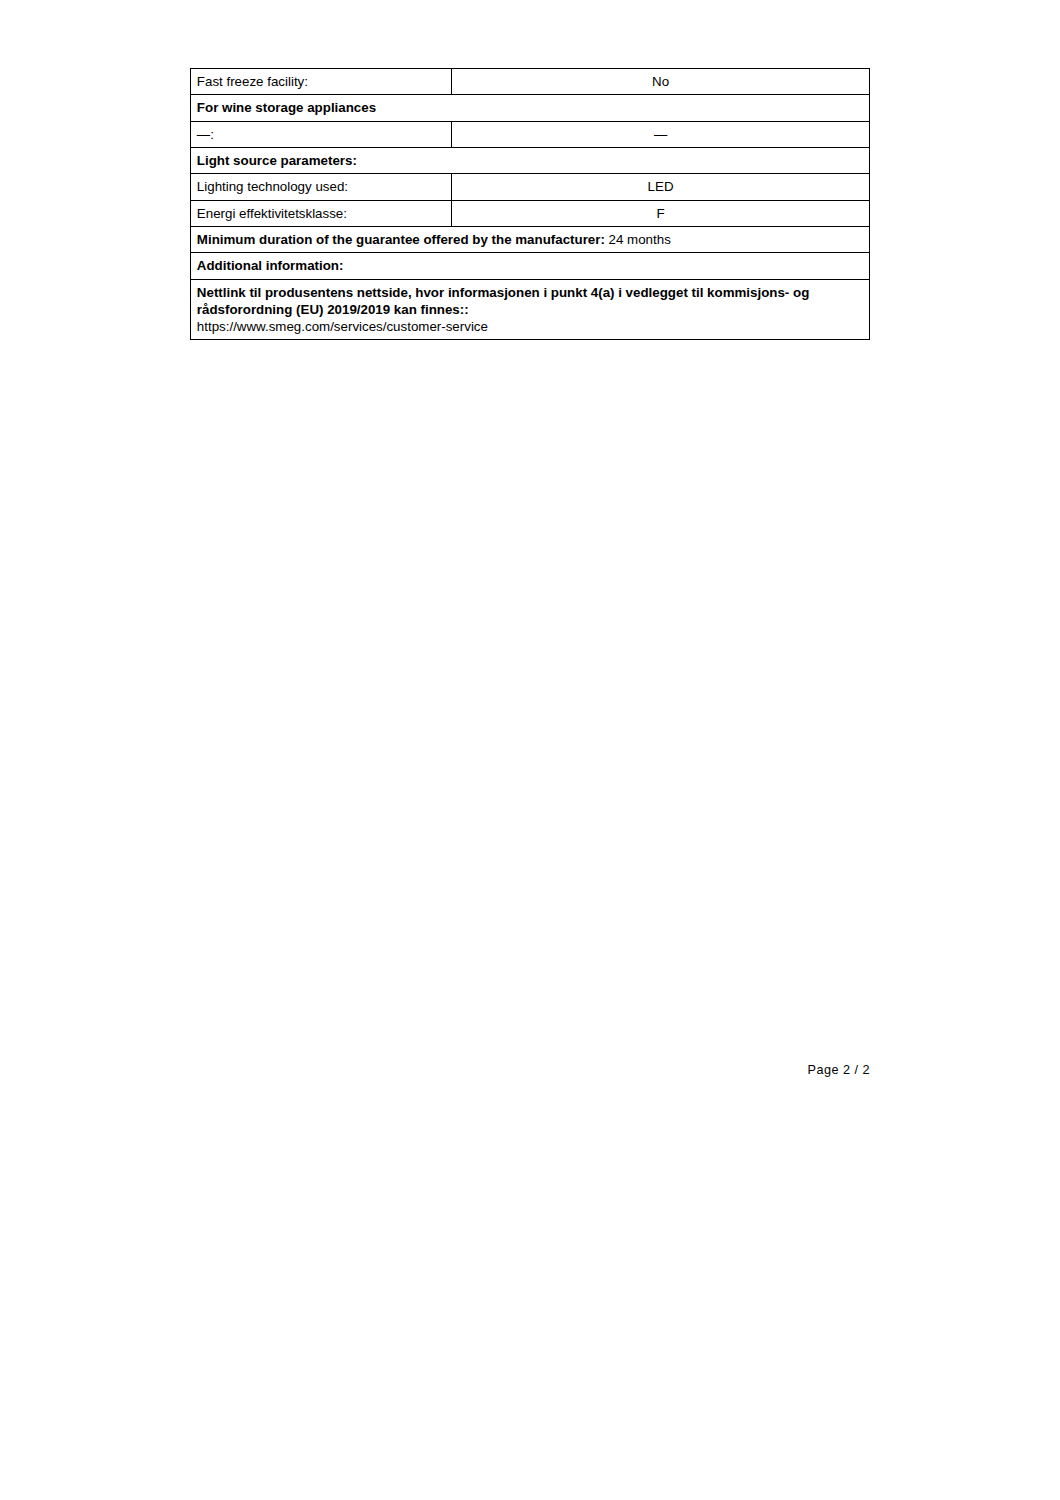| Fast freeze facility: | No |
| For wine storage appliances |
| —: | — |
| Light source parameters: |
| Lighting technology used: | LED |
| Energi effektivitetsklasse: | F |
| Minimum duration of the guarantee offered by the manufacturer: 24 months |
| Additional information: |
| Nettlink til produsentens nettside, hvor informasjonen i punkt 4(a) i vedlegget til kommisjons- og rådsforordning (EU) 2019/2019 kan finnes:: https://www.smeg.com/services/customer-service |
Page 2 / 2